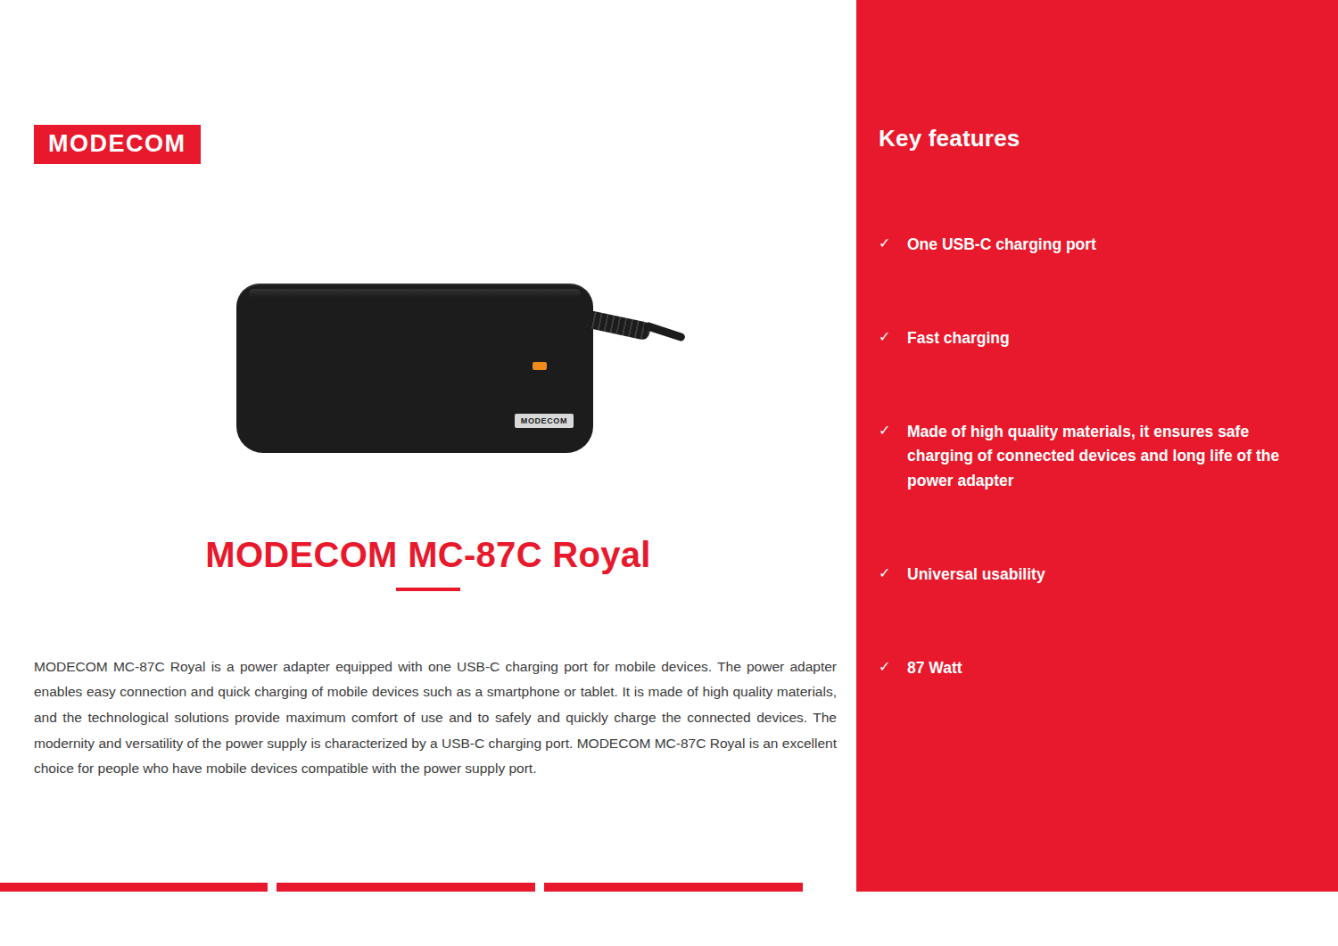MODECOM
MODECOM
MODECOM MC-87C Royal
MODECOM MC-87C Royal is a power adapter equipped with one USB-C charging port for mobile devices. The power adapter enables easy connection and quick charging of mobile devices such as a smartphone or tablet. It is made of high quality materials, and the technological solutions provide maximum comfort of use and to safely and quickly charge the connected devices. The modernity and versatility of the power supply is characterized by a USB-C charging port. MODECOM MC-87C Royal is an excellent choice for people who have mobile devices compatible with the power supply port.
Key features
One USB-C charging port
Fast charging
Made of high quality materials, it ensures safe charging of connected devices and long life of the power adapter
Universal usability
87 Watt